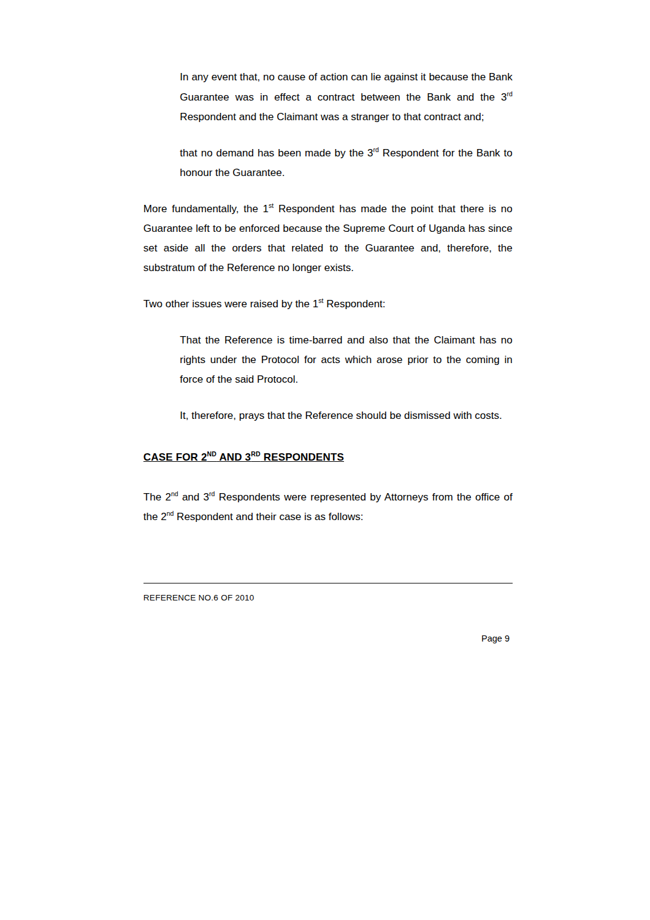In any event that, no cause of action can lie against it because the Bank Guarantee was in effect a contract between the Bank and the 3rd Respondent and the Claimant was a stranger to that contract and;
that no demand has been made by the 3rd Respondent for the Bank to honour the Guarantee.
More fundamentally, the 1st Respondent has made the point that there is no Guarantee left to be enforced because the Supreme Court of Uganda has since set aside all the orders that related to the Guarantee and, therefore, the substratum of the Reference no longer exists.
Two other issues were raised by the 1st Respondent:
That the Reference is time-barred and also that the Claimant has no rights under the Protocol for acts which arose prior to the coming in force of the said Protocol.
It, therefore, prays that the Reference should be dismissed with costs.
CASE FOR 2ND AND 3RD RESPONDENTS
The 2nd and 3rd Respondents were represented by Attorneys from the office of the 2nd Respondent and their case is as follows:
REFERENCE NO.6 OF 2010
Page 9